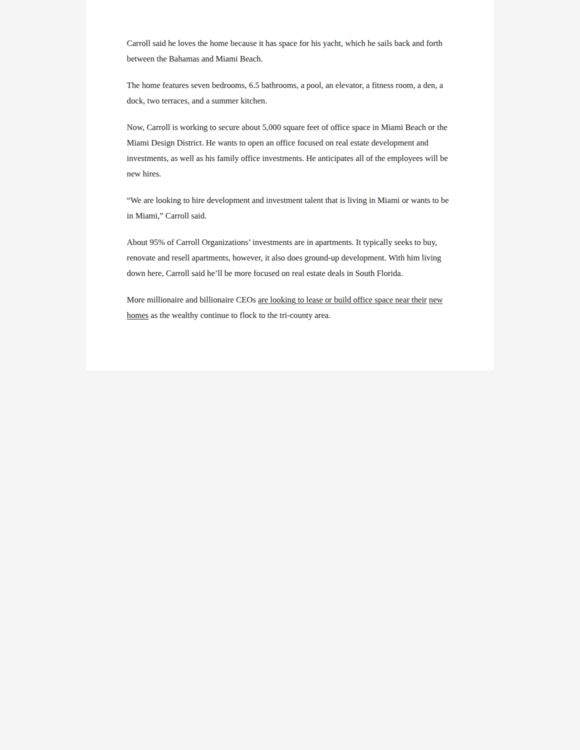Carroll said he loves the home because it has space for his yacht, which he sails back and forth between the Bahamas and Miami Beach.
The home features seven bedrooms, 6.5 bathrooms, a pool, an elevator, a fitness room, a den, a dock, two terraces, and a summer kitchen.
Now, Carroll is working to secure about 5,000 square feet of office space in Miami Beach or the Miami Design District. He wants to open an office focused on real estate development and investments, as well as his family office investments. He anticipates all of the employees will be new hires.
“We are looking to hire development and investment talent that is living in Miami or wants to be in Miami,” Carroll said.
About 95% of Carroll Organizations’ investments are in apartments. It typically seeks to buy, renovate and resell apartments, however, it also does ground-up development. With him living down here, Carroll said he’ll be more focused on real estate deals in South Florida.
More millionaire and billionaire CEOs are looking to lease or build office space near their new homes as the wealthy continue to flock to the tri-county area.